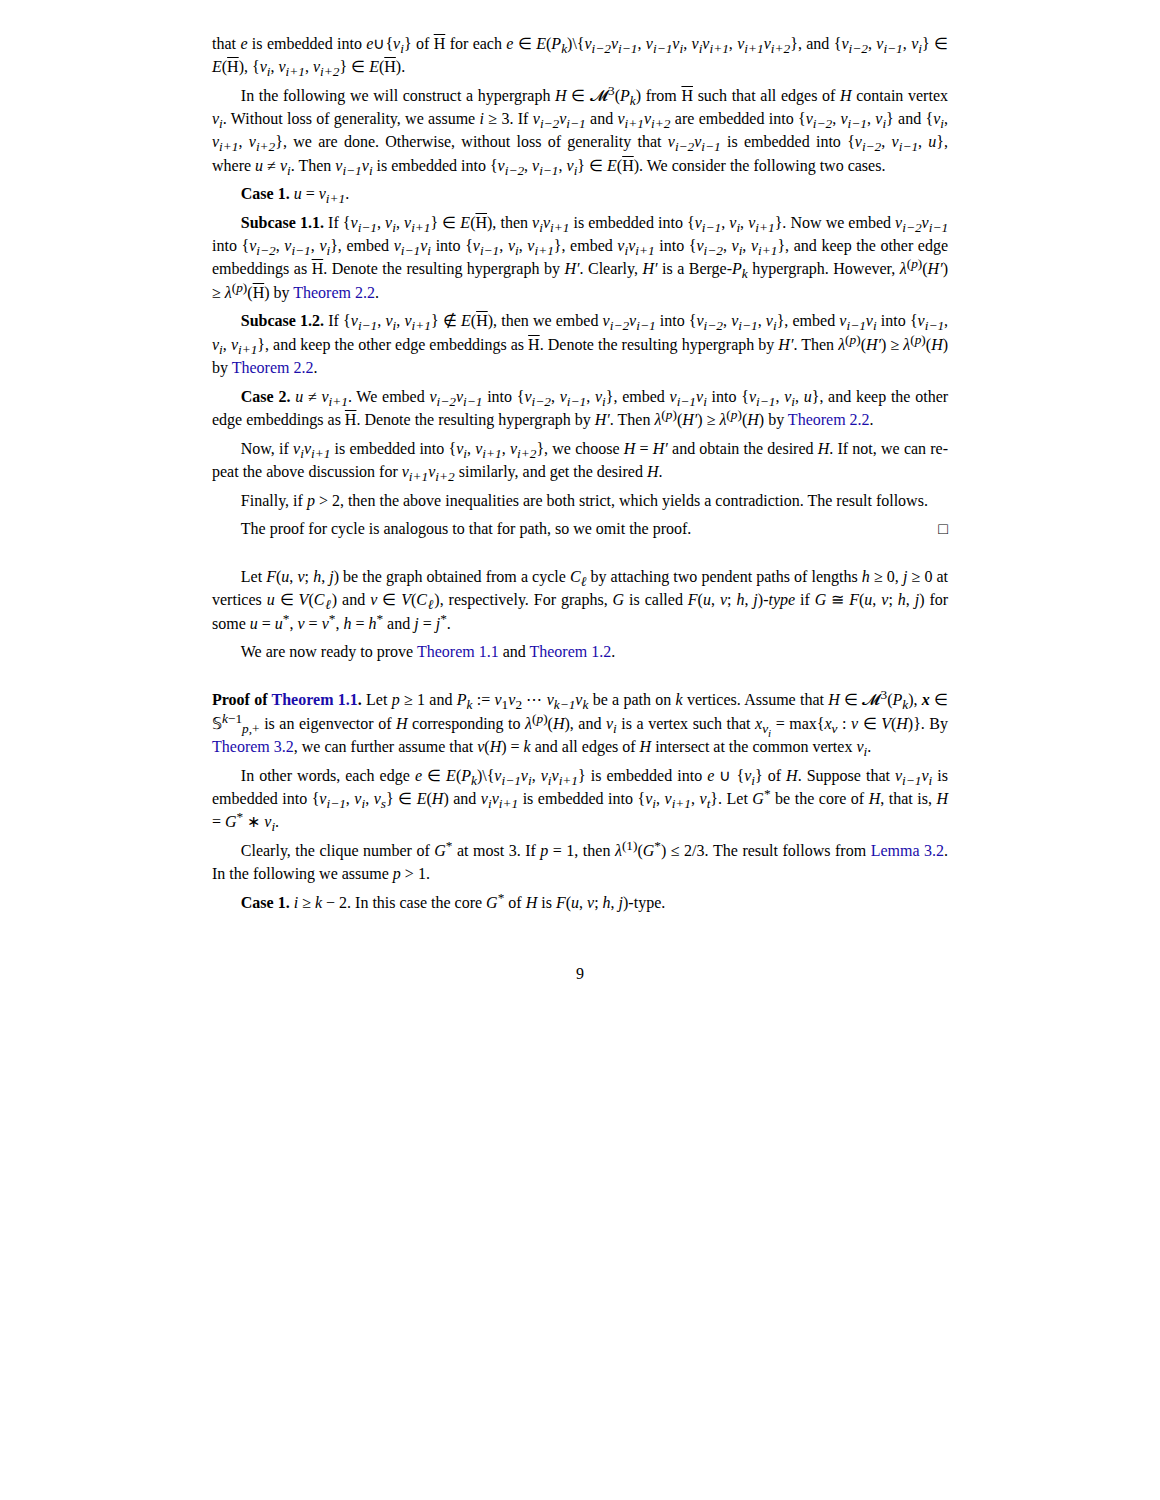that e is embedded into e∪{vi} of H for each e ∈ E(Pk)\{vi−2vi−1, vi−1vi, vivi+1, vi+1vi+2}, and {vi−2, vi−1, vi} ∈ E(H), {vi, vi+1, vi+2} ∈ E(H).
In the following we will construct a hypergraph H ∈ 𝓜3(Pk) from H such that all edges of H contain vertex vi. Without loss of generality, we assume i ≥ 3. If vi−2vi−1 and vi+1vi+2 are embedded into {vi−2, vi−1, vi} and {vi, vi+1, vi+2}, we are done. Otherwise, without loss of generality that vi−2vi−1 is embedded into {vi−2, vi−1, u}, where u ≠ vi. Then vi−1vi is embedded into {vi−2, vi−1, vi} ∈ E(H). We consider the following two cases.
Case 1. u = vi+1.
Subcase 1.1. If {vi−1, vi, vi+1} ∈ E(H), then vivi+1 is embedded into {vi−1, vi, vi+1}. Now we embed vi−2vi−1 into {vi−2, vi−1, vi}, embed vi−1vi into {vi−1, vi, vi+1}, embed vivi+1 into {vi−2, vi, vi+1}, and keep the other edge embeddings as H. Denote the resulting hypergraph by H′. Clearly, H′ is a Berge-Pk hypergraph. However, λ(p)(H′) ≥ λ(p)(H) by Theorem 2.2.
Subcase 1.2. If {vi−1, vi, vi+1} ∉ E(H), then we embed vi−2vi−1 into {vi−2, vi−1, vi}, embed vi−1vi into {vi−1, vi, vi+1}, and keep the other edge embeddings as H. Denote the resulting hypergraph by H′. Then λ(p)(H′) ≥ λ(p)(H) by Theorem 2.2.
Case 2. u ≠ vi+1. We embed vi−2vi−1 into {vi−2, vi−1, vi}, embed vi−1vi into {vi−1, vi, u}, and keep the other edge embeddings as H. Denote the resulting hypergraph by H′. Then λ(p)(H′) ≥ λ(p)(H) by Theorem 2.2.
Now, if vivi+1 is embedded into {vi, vi+1, vi+2}, we choose H = H′ and obtain the desired H. If not, we can repeat the above discussion for vi+1vi+2 similarly, and get the desired H.
Finally, if p > 2, then the above inequalities are both strict, which yields a contradiction. The result follows.
The proof for cycle is analogous to that for path, so we omit the proof. □
Let F(u, v; h, j) be the graph obtained from a cycle Cℓ by attaching two pendent paths of lengths h ≥ 0, j ≥ 0 at vertices u ∈ V(Cℓ) and v ∈ V(Cℓ), respectively. For graphs, G is called F(u, v; h, j)-type if G ≅ F(u, v; h, j) for some u = u*, v = v*, h = h* and j = j*.
We are now ready to prove Theorem 1.1 and Theorem 1.2.
Proof of Theorem 1.1. Let p ≥ 1 and Pk := v1v2 ⋯ vk−1vk be a path on k vertices. Assume that H ∈ 𝓜3(Pk), x ∈ 𝕊k−1p,+ is an eigenvector of H corresponding to λ(p)(H), and vi is a vertex such that xvi = max{xv : v ∈ V(H)}. By Theorem 3.2, we can further assume that v(H) = k and all edges of H intersect at the common vertex vi.
In other words, each edge e ∈ E(Pk)\{vi−1vi, vivi+1} is embedded into e ∪ {vi} of H. Suppose that vi−1vi is embedded into {vi−1, vi, vs} ∈ E(H) and vivi+1 is embedded into {vi, vi+1, vt}. Let G* be the core of H, that is, H = G* ∗ vi.
Clearly, the clique number of G* at most 3. If p = 1, then λ(1)(G*) ≤ 2/3. The result follows from Lemma 3.2. In the following we assume p > 1.
Case 1. i ≥ k − 2. In this case the core G* of H is F(u, v; h, j)-type.
9